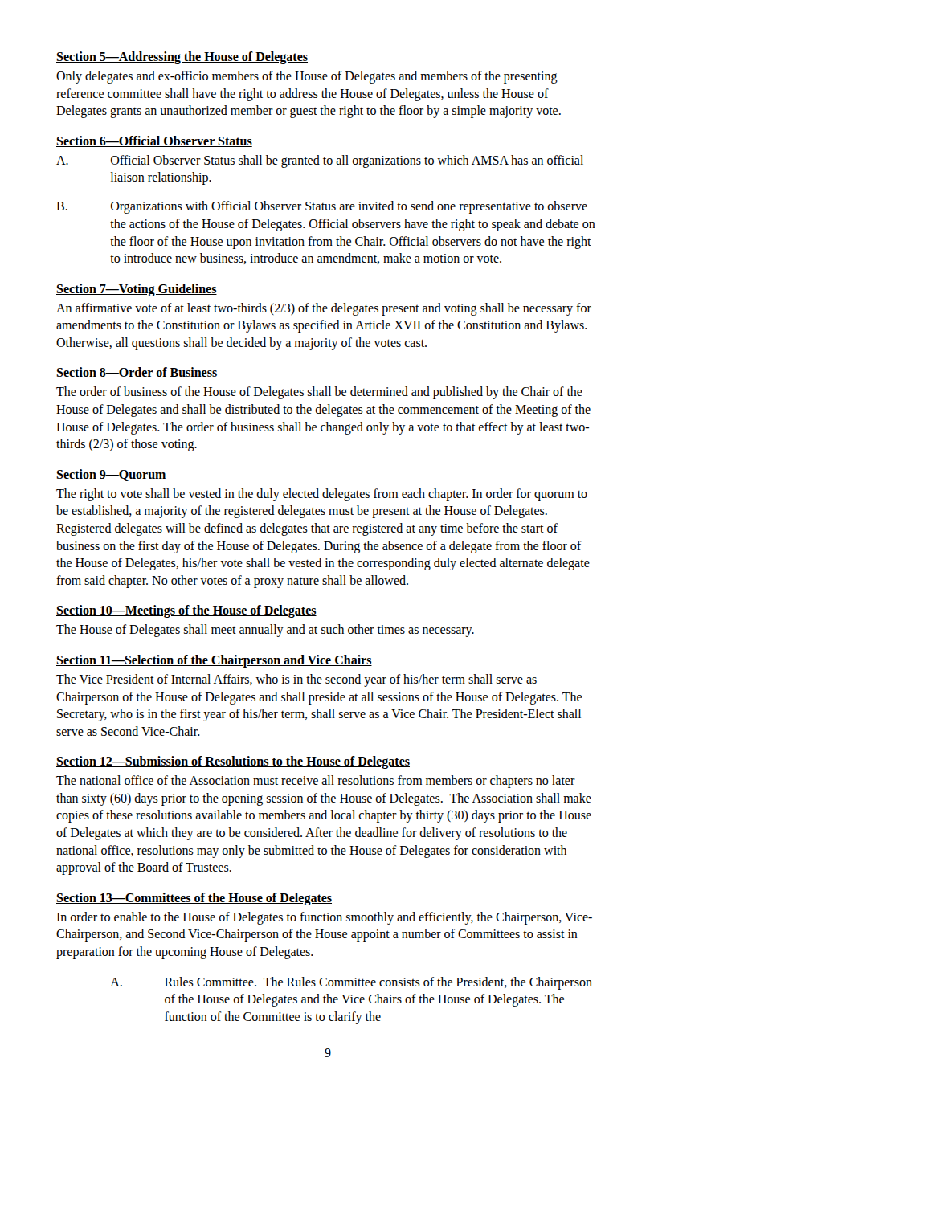Section 5—Addressing the House of Delegates
Only delegates and ex-officio members of the House of Delegates and members of the presenting reference committee shall have the right to address the House of Delegates, unless the House of Delegates grants an unauthorized member or guest the right to the floor by a simple majority vote.
Section 6—Official Observer Status
A.
Official Observer Status shall be granted to all organizations to which AMSA has an official liaison relationship.
B.
Organizations with Official Observer Status are invited to send one representative to observe the actions of the House of Delegates. Official observers have the right to speak and debate on the floor of the House upon invitation from the Chair. Official observers do not have the right to introduce new business, introduce an amendment, make a motion or vote.
Section 7—Voting Guidelines
An affirmative vote of at least two-thirds (2/3) of the delegates present and voting shall be necessary for amendments to the Constitution or Bylaws as specified in Article XVII of the Constitution and Bylaws. Otherwise, all questions shall be decided by a majority of the votes cast.
Section 8—Order of Business
The order of business of the House of Delegates shall be determined and published by the Chair of the House of Delegates and shall be distributed to the delegates at the commencement of the Meeting of the House of Delegates. The order of business shall be changed only by a vote to that effect by at least two-thirds (2/3) of those voting.
Section 9—Quorum
The right to vote shall be vested in the duly elected delegates from each chapter. In order for quorum to be established, a majority of the registered delegates must be present at the House of Delegates. Registered delegates will be defined as delegates that are registered at any time before the start of business on the first day of the House of Delegates. During the absence of a delegate from the floor of the House of Delegates, his/her vote shall be vested in the corresponding duly elected alternate delegate from said chapter. No other votes of a proxy nature shall be allowed.
Section 10—Meetings of the House of Delegates
The House of Delegates shall meet annually and at such other times as necessary.
Section 11—Selection of the Chairperson and Vice Chairs
The Vice President of Internal Affairs, who is in the second year of his/her term shall serve as Chairperson of the House of Delegates and shall preside at all sessions of the House of Delegates. The Secretary, who is in the first year of his/her term, shall serve as a Vice Chair. The President-Elect shall serve as Second Vice-Chair.
Section 12—Submission of Resolutions to the House of Delegates
The national office of the Association must receive all resolutions from members or chapters no later than sixty (60) days prior to the opening session of the House of Delegates. The Association shall make copies of these resolutions available to members and local chapter by thirty (30) days prior to the House of Delegates at which they are to be considered. After the deadline for delivery of resolutions to the national office, resolutions may only be submitted to the House of Delegates for consideration with approval of the Board of Trustees.
Section 13—Committees of the House of Delegates
In order to enable to the House of Delegates to function smoothly and efficiently, the Chairperson, Vice-Chairperson, and Second Vice-Chairperson of the House appoint a number of Committees to assist in preparation for the upcoming House of Delegates.
A.
Rules Committee. The Rules Committee consists of the President, the Chairperson of the House of Delegates and the Vice Chairs of the House of Delegates. The function of the Committee is to clarify the
9